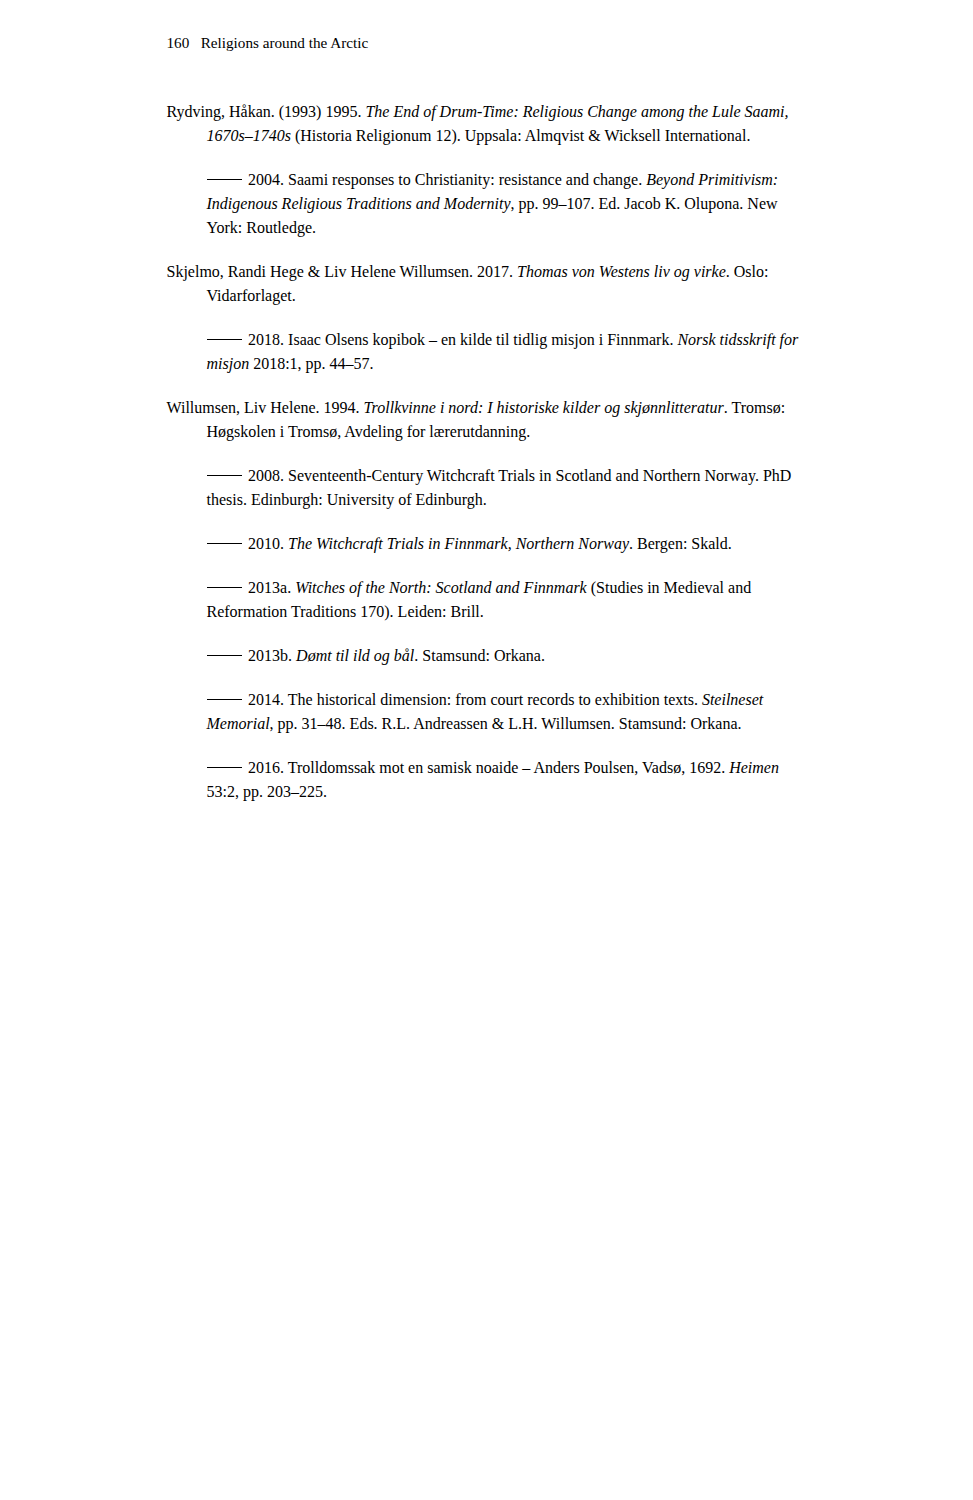160 Religions around the Arctic
Rydving, Håkan. (1993) 1995. The End of Drum-Time: Religious Change among the Lule Saami, 1670s–1740s (Historia Religionum 12). Uppsala: Almqvist & Wicksell International.
2004. Saami responses to Christianity: resistance and change. Beyond Primitivism: Indigenous Religious Traditions and Modernity, pp. 99–107. Ed. Jacob K. Olupona. New York: Routledge.
Skjelmo, Randi Hege & Liv Helene Willumsen. 2017. Thomas von Westens liv og virke. Oslo: Vidarforlaget.
2018. Isaac Olsens kopibok – en kilde til tidlig misjon i Finnmark. Norsk tidsskrift for misjon 2018:1, pp. 44–57.
Willumsen, Liv Helene. 1994. Trollkvinne i nord: I historiske kilder og skjønnlitteratur. Tromsø: Høgskolen i Tromsø, Avdeling for lærerutdanning.
2008. Seventeenth-Century Witchcraft Trials in Scotland and Northern Norway. PhD thesis. Edinburgh: University of Edinburgh.
2010. The Witchcraft Trials in Finnmark, Northern Norway. Bergen: Skald.
2013a. Witches of the North: Scotland and Finnmark (Studies in Medieval and Reformation Traditions 170). Leiden: Brill.
2013b. Dømt til ild og bål. Stamsund: Orkana.
2014. The historical dimension: from court records to exhibition texts. Steilneset Memorial, pp. 31–48. Eds. R.L. Andreassen & L.H. Willumsen. Stamsund: Orkana.
2016. Trolldomssak mot en samisk noaide – Anders Poulsen, Vadsø, 1692. Heimen 53:2, pp. 203–225.